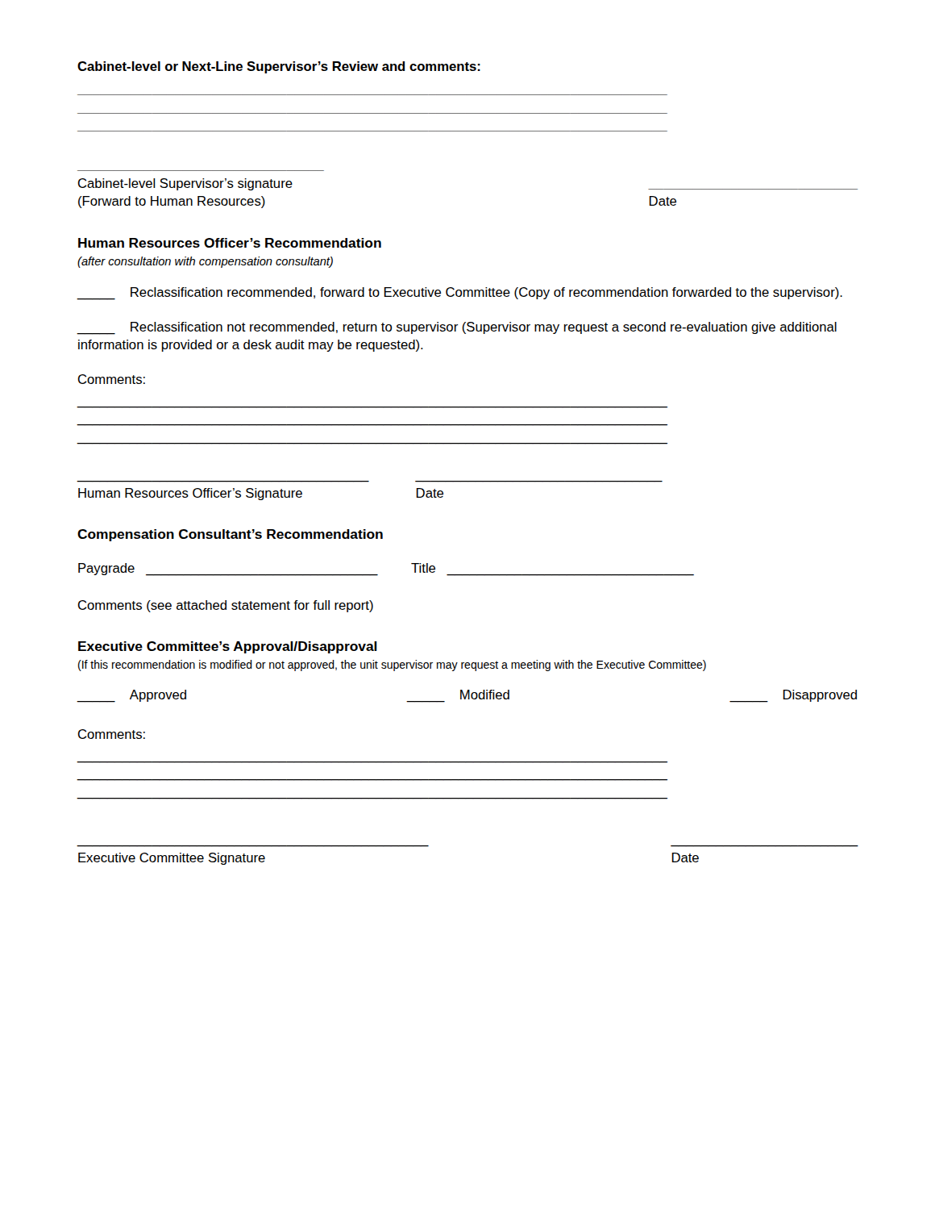Cabinet-level or Next-Line Supervisor’s Review and comments:
_______________________________________________________________________________ _______________________________________________________________________________ _______________________________________________________________________________
_________________________________ Cabinet-level Supervisor’s signature (Forward to Human Resources)
____________________________ Date
Human Resources Officer’s Recommendation
(after consultation with compensation consultant)
_____ Reclassification recommended, forward to Executive Committee (Copy of recommendation forwarded to the supervisor).
_____ Reclassification not recommended, return to supervisor (Supervisor may request a second re-evaluation give additional information is provided or a desk audit may be requested).
Comments:
_______________________________________________________________________________ _______________________________________________________________________________ _______________________________________________________________________________
_______________________________________ Human Resources Officer’s Signature
_________________________________ Date
Compensation Consultant’s Recommendation
Paygrade _______________________________ Title _________________________________
Comments (see attached statement for full report)
Executive Committee’s Approval/Disapproval
(If this recommendation is modified or not approved, the unit supervisor may request a meeting with the Executive Committee)
_____ Approved _____ Modified _____ Disapproved
Comments:
_______________________________________________________________________________ _______________________________________________________________________________ _______________________________________________________________________________
_______________________________________________ Executive Committee Signature
_________________________ Date